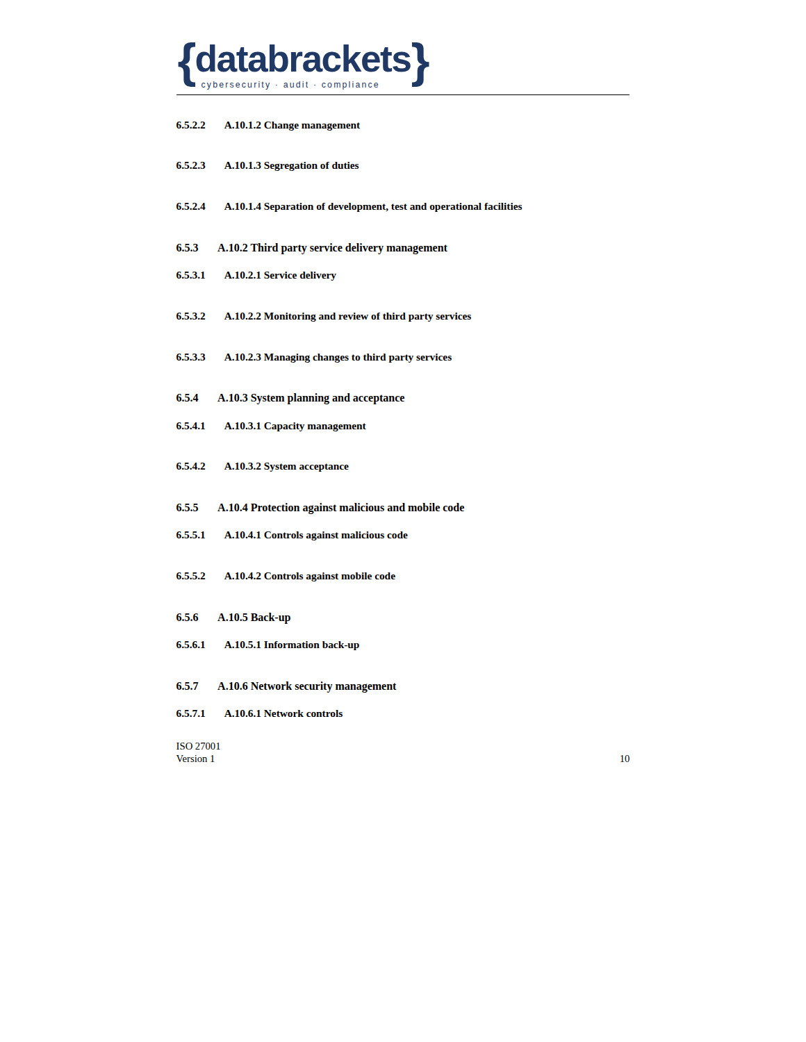{databrackets} cybersecurity · audit · compliance
6.5.2.2 A.10.1.2 Change management
6.5.2.3 A.10.1.3 Segregation of duties
6.5.2.4 A.10.1.4 Separation of development, test and operational facilities
6.5.3 A.10.2 Third party service delivery management
6.5.3.1 A.10.2.1 Service delivery
6.5.3.2 A.10.2.2 Monitoring and review of third party services
6.5.3.3 A.10.2.3 Managing changes to third party services
6.5.4 A.10.3 System planning and acceptance
6.5.4.1 A.10.3.1 Capacity management
6.5.4.2 A.10.3.2 System acceptance
6.5.5 A.10.4 Protection against malicious and mobile code
6.5.5.1 A.10.4.1 Controls against malicious code
6.5.5.2 A.10.4.2 Controls against mobile code
6.5.6 A.10.5 Back-up
6.5.6.1 A.10.5.1 Information back-up
6.5.7 A.10.6 Network security management
6.5.7.1 A.10.6.1 Network controls
ISO 27001
Version 1
10